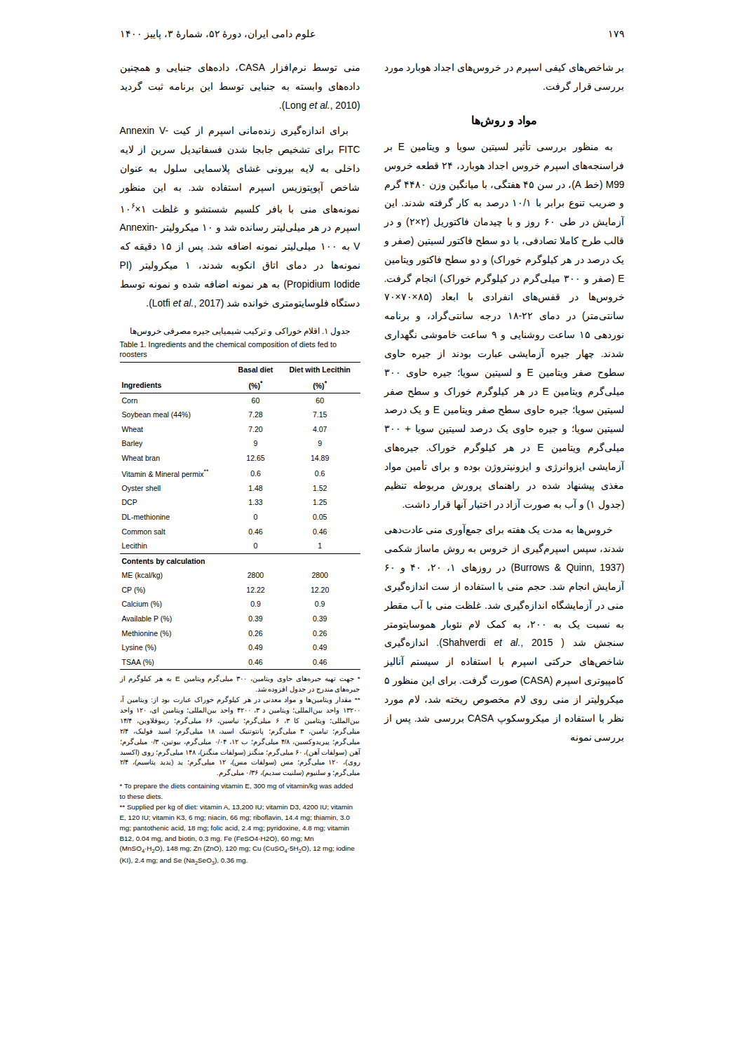۱۷۹ علوم دامی ایران، دورۀ ۵۲، شمارۀ ۳، پاییز ۱۴۰۰
بر شاخص‌های کیفی اسپرم در خروس‌های اجداد هوبارد مورد بررسی قرار گرفت.
مواد و روش‌ها
به منظور بررسی تأثیر لسیتین سویا و ویتامین E بر فراسنجه‌های اسپرم خروس اجداد هوبارد، ۲۴ قطعه خروس M99 (خط A)، در سن ۴۵ هفتگی، با میانگین وزن ۴۴۸۰ گرم و ضریب تنوع برابر با ۱۰/۱ درصد به کار گرفته شدند. این آزمایش در طی ۶۰ روز و با چیدمان فاکتوریل (۲×۲) و در قالب طرح کاملا تصادفی، با دو سطح فاکتور لسیتین (صفر و یک درصد در هر کیلوگرم خوراک) و دو سطح فاکتور ویتامین E (صفر و ۳۰۰ میلی‌گرم در کیلوگرم خوراک) انجام گرفت. خروس‌ها در قفس‌های انفرادی با ابعاد (۸۵×۷۰×۷۰ سانتی‌متر) در دمای ۲۲-۱۸ درجه سانتی‌گراد، و برنامه نوردهی ۱۵ ساعت روشنایی و ۹ ساعت خاموشی نگهداری شدند. چهار جیره آزمایشی عبارت بودند از جیره حاوی سطوح صفر ویتامین E و لسیتین سویا؛ جیره حاوی ۳۰۰ میلی‌گرم ویتامین E در هر کیلوگرم خوراک و سطح صفر لسیتین سویا؛ جیره حاوی سطح صفر ویتامین E و یک درصد لسیتین سویا؛ و جیره حاوی یک درصد لسیتین سویا + ۳۰۰ میلی‌گرم ویتامین E در هر کیلوگرم خوراک. جیره‌های آزمایشی ایزوانرژی و ایزونیتروژن بوده و برای تأمین مواد مغذی پیشنهاد شده در راهنمای پرورش مربوطه تنظیم (جدول ۱) و آب به صورت آزاد در اختیار آنها قرار داشت.
خروس‌ها به مدت یک هفته برای جمع‌آوری منی عادت‌دهی شدند، سپس اسپرم‌گیری از خروس به روش ماساژ شکمی (Burrows & Quinn, 1937) در روزهای ۱، ۲۰، ۴۰ و ۶۰ آزمایش انجام شد. حجم منی با استفاده از ست اندازه‌گیری منی در آزمایشگاه اندازه‌گیری شد. غلظت منی با آب مقطر به نسبت یک به ۲۰۰، به کمک لام نئوبار هموسایتومتر سنجش شد ( Shahverdi et al., 2015). اندازه‌گیری شاخص‌های حرکتی اسپرم با استفاده از سیستم آنالیز کامپیوتری اسپرم (CASA) صورت گرفت. برای این منظور ۵ میکرولیتر از منی روی لام مخصوص ریخته شد، لام مورد نظر با استفاده از میکروسکوپ CASA بررسی شد. پس از بررسی نمونه
منی توسط نرم‌افزار CASA، داده‌های جنبایی و همچنین داده‌های وابسته به جنبایی توسط این برنامه ثبت گردید (Long et al., 2010).
برای اندازه‌گیری زنده‌مانی اسپرم از کیت Annexin V-FITC برای تشخیص جابجا شدن فسفاتیدیل سرین از لایه داخلی به لایه بیرونی غشای پلاسمایی سلول به عنوان شاخص آپوپتوزیس اسپرم استفاده شد. به این منظور نمونه‌های منی با بافر کلسیم شستشو و غلظت ۱×۱۰۶ اسپرم در هر میلی‌لیتر رسانده شد و ۱۰ میکرولیتر Annexin-V به ۱۰۰ میلی‌لیتر نمونه اضافه شد. پس از ۱۵ دقیقه که نمونه‌ها در دمای اتاق انکوبه شدند، ۱ میکرولیتر PI) Propidium Iodide) به هر نمونه اضافه شده و نمونه توسط دستگاه فلوسایتومتری خوانده شد (Lotfi et al., 2017).
جدول ۱. اقلام خوراکی و ترکیب شیمیایی جیره مصرفی خروس‌ها
Table 1. Ingredients and the chemical composition of diets fed to roosters
| Ingredients | Basal diet (%) * | Diet with Lecithin (%) * |
| --- | --- | --- |
| Corn | 60 | 60 |
| Soybean meal (44%) | 7.28 | 7.15 |
| Wheat | 7.20 | 4.07 |
| Barley | 9 | 9 |
| Wheat bran | 12.65 | 14.89 |
| Vitamin & Mineral permix ** | 0.6 | 0.6 |
| Oyster shell | 1.48 | 1.52 |
| DCP | 1.33 | 1.25 |
| DL-methionine | 0 | 0.05 |
| Common salt | 0.46 | 0.46 |
| Lecithin | 0 | 1 |
| Contents by calculation | | |
| ME (kcal/kg) | 2800 | 2800 |
| CP (%) | 12.22 | 12.20 |
| Calcium (%) | 0.9 | 0.9 |
| Available P (%) | 0.39 | 0.39 |
| Methionine (%) | 0.26 | 0.26 |
| Lysine (%) | 0.49 | 0.49 |
| TSAA (%) | 0.46 | 0.46 |
* جهت تهیه جیره‌های حاوی ویتامین، ۳۰۰ میلی‌گرم ویتامین E به هر کیلوگرم از جیره‌های مندرج در جدول افزوده شد.
** مقدار ویتامین‌ها و مواد معدنی در هر کیلوگرم خوراک عبارت بود از: ویتامین آ، ۱۳۲۰۰ واحد بین‌المللی؛ ویتامین د ۳، ۴۲۰۰ واحد بین‌المللی؛ ویتامین ای، ۱۲۰ واحد بین‌المللی؛ ویتامین کا ۳، ۶ میلی‌گرم؛ نیاسین، ۶۶ میلی‌گرم؛ ریبوفلاوین، ۱۴/۴ میلی‌گرم؛ تیامین، ۳ میلی‌گرم؛ پانتوتنیک اسید، ۱۸ میلی‌گرم؛ اسید فولیک، ۲/۴ میلی‌گرم؛ پیریدوکسین، ۴/۸ میلی‌گرم؛ ب ۱۲، ۰/۰۴ میلی‌گرم، بیوتین، ۰/۳ میلی‌گرم؛ آهن (سولفات آهن)، ۶۰ میلی‌گرم؛ منگنز (سولفات منگنز)، ۱۴۸ میلی‌گرم؛ روی (اکسید روی)، ۱۲۰ میلی‌گرم؛ مس (سولفات مس)، ۱۲ میلی‌گرم؛ ید (یدید پتاسیم)، ۲/۴ میلی‌گرم؛ و سلنیوم (سلنیت سدیم)، ۰/۳۶ میلی‌گرم.
* To prepare the diets containing vitamin E, 300 mg of vitamin/kg was added to these diets.
** Supplied per kg of diet: vitamin A, 13,200 IU; vitamin D3, 4200 IU; vitamin E, 120 IU; vitamin K3, 6 mg; niacin, 66 mg; riboflavin, 14.4 mg; thiamin, 3.0 mg; pantothenic acid, 18 mg; folic acid, 2.4 mg; pyridoxine, 4.8 mg; vitamin B12, 0.04 mg, and biotin, 0.3 mg. Fe (FeSO4·H2O), 60 mg; Mn (MnSO4·H2O), 148 mg; Zn (ZnO), 120 mg; Cu (CuSO4·5H2O), 12 mg; iodine (KI), 2.4 mg; and Se (Na2SeO3), 0.36 mg.